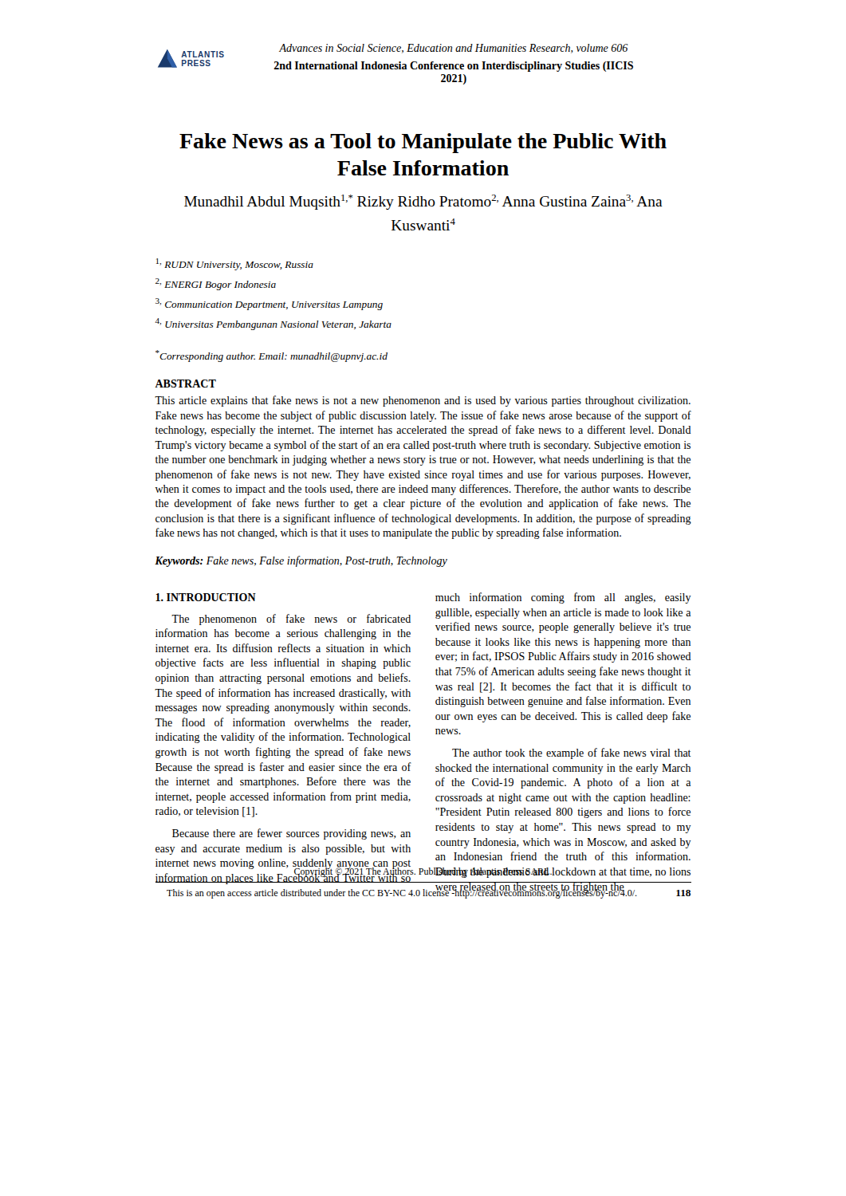ATLANTIS PRESS
Advances in Social Science, Education and Humanities Research, volume 606
2nd International Indonesia Conference on Interdisciplinary Studies (IICIS 2021)
Fake News as a Tool to Manipulate the Public With False Information
Munadhil Abdul Muqsith1,* Rizky Ridho Pratomo2, Anna Gustina Zaina3, Ana Kuswanti4
1, RUDN University, Moscow, Russia
2, ENERGI Bogor Indonesia
3, Communication Department, Universitas Lampung
4, Universitas Pembangunan Nasional Veteran, Jakarta
*Corresponding author. Email: munadhil@upnvj.ac.id
ABSTRACT
This article explains that fake news is not a new phenomenon and is used by various parties throughout civilization. Fake news has become the subject of public discussion lately. The issue of fake news arose because of the support of technology, especially the internet. The internet has accelerated the spread of fake news to a different level. Donald Trump's victory became a symbol of the start of an era called post-truth where truth is secondary. Subjective emotion is the number one benchmark in judging whether a news story is true or not. However, what needs underlining is that the phenomenon of fake news is not new. They have existed since royal times and use for various purposes. However, when it comes to impact and the tools used, there are indeed many differences. Therefore, the author wants to describe the development of fake news further to get a clear picture of the evolution and application of fake news. The conclusion is that there is a significant influence of technological developments. In addition, the purpose of spreading fake news has not changed, which is that it uses to manipulate the public by spreading false information.
Keywords: Fake news, False information, Post-truth, Technology
1. INTRODUCTION
The phenomenon of fake news or fabricated information has become a serious challenging in the internet era. Its diffusion reflects a situation in which objective facts are less influential in shaping public opinion than attracting personal emotions and beliefs. The speed of information has increased drastically, with messages now spreading anonymously within seconds. The flood of information overwhelms the reader, indicating the validity of the information. Technological growth is not worth fighting the spread of fake news Because the spread is faster and easier since the era of the internet and smartphones. Before there was the internet, people accessed information from print media, radio, or television [1].
Because there are fewer sources providing news, an easy and accurate medium is also possible, but with internet news moving online, suddenly anyone can post information on places like Facebook and Twitter with so much information coming from all angles, easily gullible, especially when an article is made to look like a verified news source, people generally believe it's true because it looks like this news is happening more than ever; in fact, IPSOS Public Affairs study in 2016 showed that 75% of American adults seeing fake news thought it was real [2]. It becomes the fact that it is difficult to distinguish between genuine and false information. Even our own eyes can be deceived. This is called deep fake news.
The author took the example of fake news viral that shocked the international community in the early March of the Covid-19 pandemic. A photo of a lion at a crossroads at night came out with the caption headline: "President Putin released 800 tigers and lions to force residents to stay at home". This news spread to my country Indonesia, which was in Moscow, and asked by an Indonesian friend the truth of this information. During the pandemic and lockdown at that time, no lions were released on the streets to frighten the
Copyright © 2021 The Authors. Published by Atlantis Press SARL.
This is an open access article distributed under the CC BY-NC 4.0 license -http://creativecommons.org/licenses/by-nc/4.0/. 118